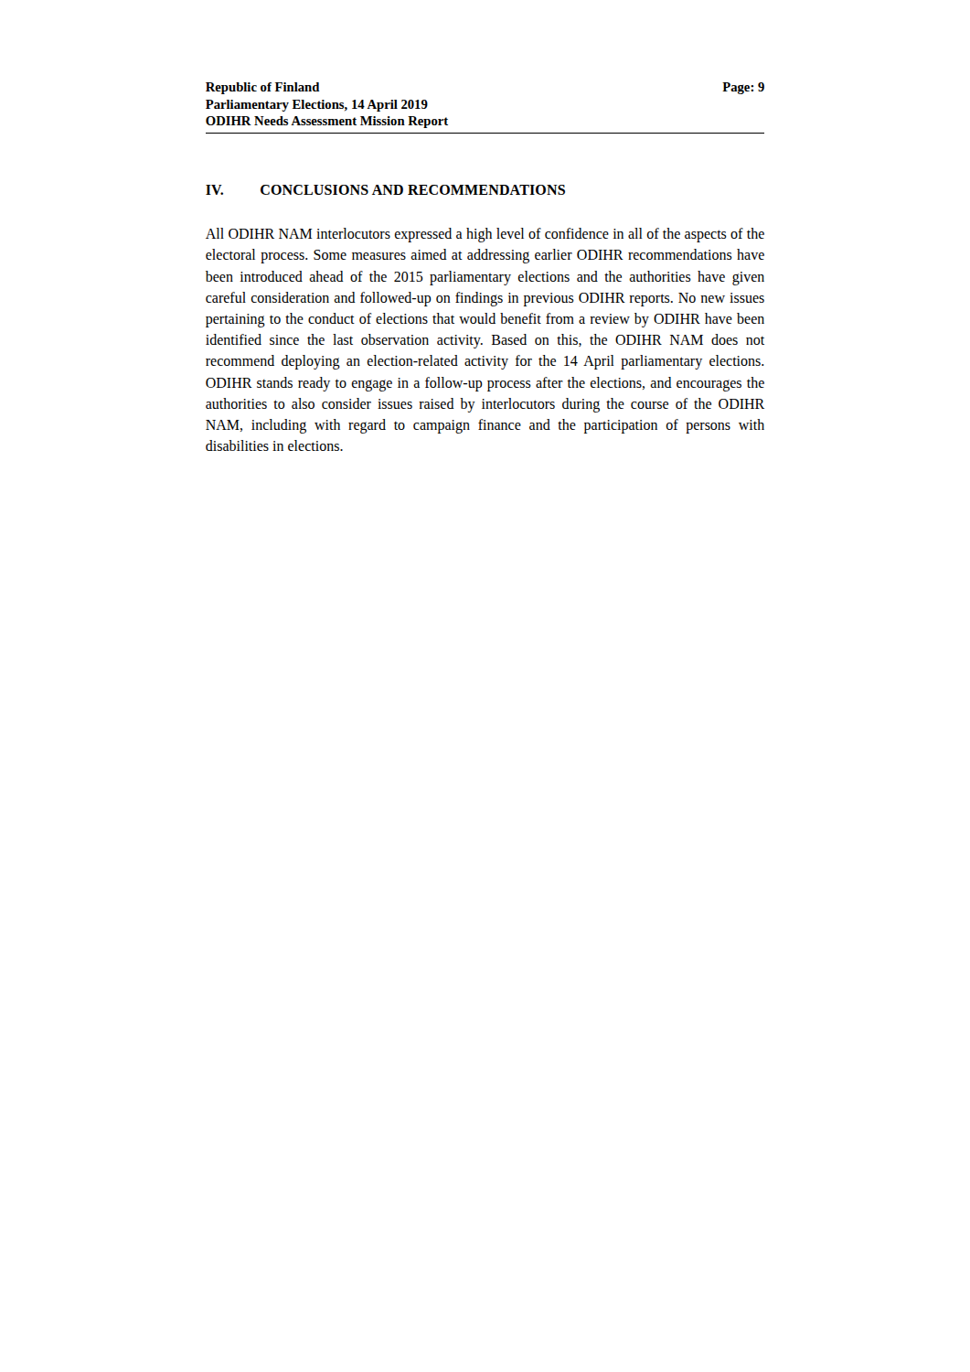Republic of Finland
Parliamentary Elections, 14 April 2019
ODIHR Needs Assessment Mission Report
Page: 9
IV. CONCLUSIONS AND RECOMMENDATIONS
All ODIHR NAM interlocutors expressed a high level of confidence in all of the aspects of the electoral process. Some measures aimed at addressing earlier ODIHR recommendations have been introduced ahead of the 2015 parliamentary elections and the authorities have given careful consideration and followed-up on findings in previous ODIHR reports. No new issues pertaining to the conduct of elections that would benefit from a review by ODIHR have been identified since the last observation activity. Based on this, the ODIHR NAM does not recommend deploying an election-related activity for the 14 April parliamentary elections. ODIHR stands ready to engage in a follow-up process after the elections, and encourages the authorities to also consider issues raised by interlocutors during the course of the ODIHR NAM, including with regard to campaign finance and the participation of persons with disabilities in elections.